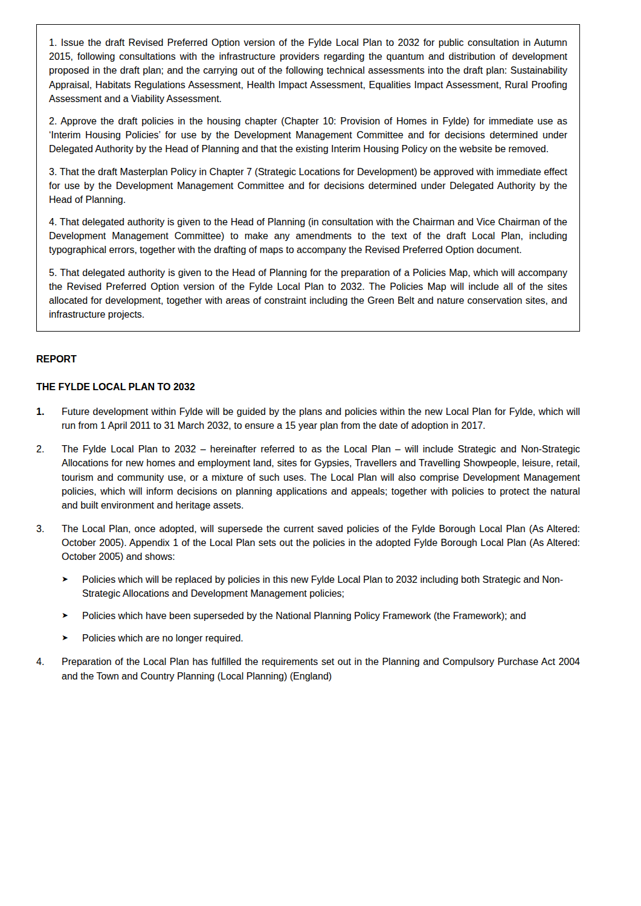1. Issue the draft Revised Preferred Option version of the Fylde Local Plan to 2032 for public consultation in Autumn 2015, following consultations with the infrastructure providers regarding the quantum and distribution of development proposed in the draft plan; and the carrying out of the following technical assessments into the draft plan: Sustainability Appraisal, Habitats Regulations Assessment, Health Impact Assessment, Equalities Impact Assessment, Rural Proofing Assessment and a Viability Assessment.
2. Approve the draft policies in the housing chapter (Chapter 10: Provision of Homes in Fylde) for immediate use as ‘Interim Housing Policies’ for use by the Development Management Committee and for decisions determined under Delegated Authority by the Head of Planning and that the existing Interim Housing Policy on the website be removed.
3. That the draft Masterplan Policy in Chapter 7 (Strategic Locations for Development) be approved with immediate effect for use by the Development Management Committee and for decisions determined under Delegated Authority by the Head of Planning.
4. That delegated authority is given to the Head of Planning (in consultation with the Chairman and Vice Chairman of the Development Management Committee) to make any amendments to the text of the draft Local Plan, including typographical errors, together with the drafting of maps to accompany the Revised Preferred Option document.
5. That delegated authority is given to the Head of Planning for the preparation of a Policies Map, which will accompany the Revised Preferred Option version of the Fylde Local Plan to 2032. The Policies Map will include all of the sites allocated for development, together with areas of constraint including the Green Belt and nature conservation sites, and infrastructure projects.
REPORT
THE FYLDE LOCAL PLAN TO 2032
Future development within Fylde will be guided by the plans and policies within the new Local Plan for Fylde, which will run from 1 April 2011 to 31 March 2032, to ensure a 15 year plan from the date of adoption in 2017.
The Fylde Local Plan to 2032 – hereinafter referred to as the Local Plan – will include Strategic and Non-Strategic Allocations for new homes and employment land, sites for Gypsies, Travellers and Travelling Showpeople, leisure, retail, tourism and community use, or a mixture of such uses. The Local Plan will also comprise Development Management policies, which will inform decisions on planning applications and appeals; together with policies to protect the natural and built environment and heritage assets.
The Local Plan, once adopted, will supersede the current saved policies of the Fylde Borough Local Plan (As Altered: October 2005). Appendix 1 of the Local Plan sets out the policies in the adopted Fylde Borough Local Plan (As Altered: October 2005) and shows:
Policies which will be replaced by policies in this new Fylde Local Plan to 2032 including both Strategic and Non-Strategic Allocations and Development Management policies;
Policies which have been superseded by the National Planning Policy Framework (the Framework); and
Policies which are no longer required.
Preparation of the Local Plan has fulfilled the requirements set out in the Planning and Compulsory Purchase Act 2004 and the Town and Country Planning (Local Planning) (England)